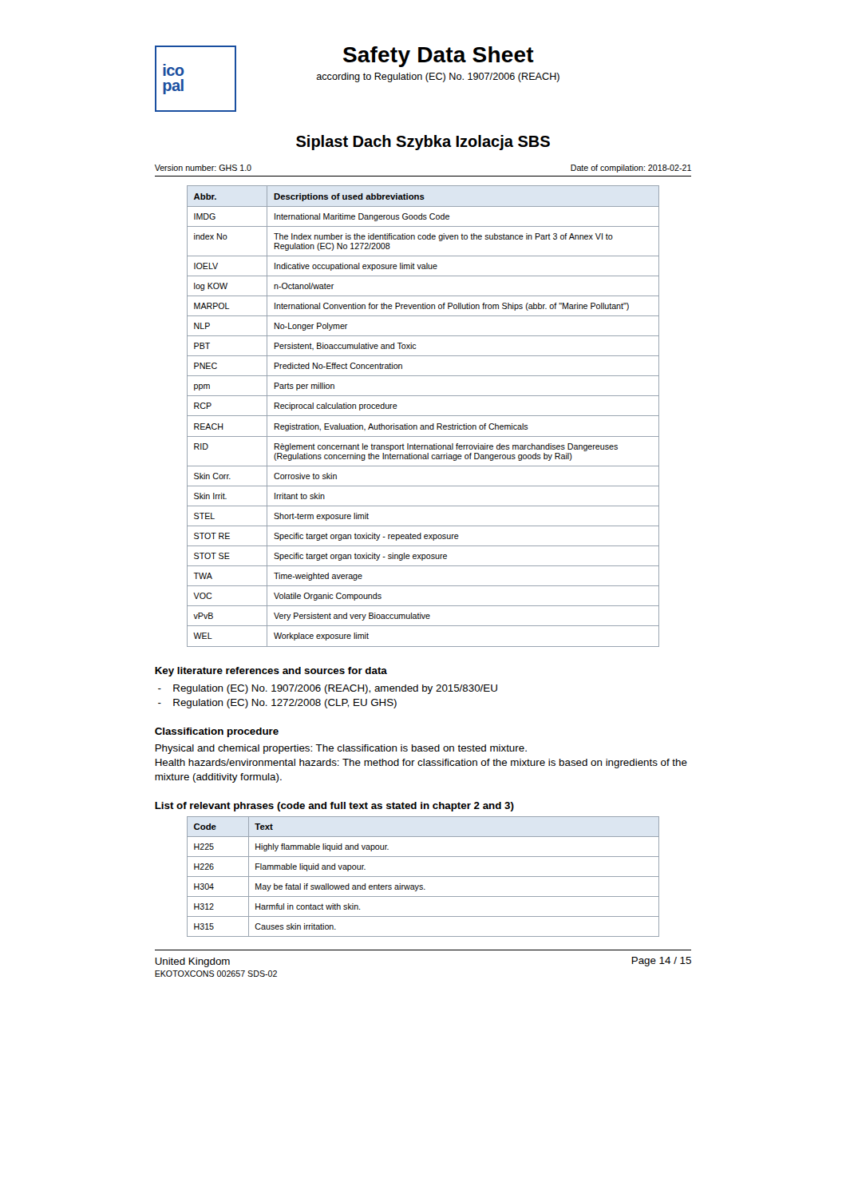ico pal
Safety Data Sheet
according to Regulation (EC) No. 1907/2006 (REACH)
Siplast Dach Szybka Izolacja SBS
Version number: GHS 1.0 Date of compilation: 2018-02-21
| Abbr. | Descriptions of used abbreviations |
| --- | --- |
| IMDG | International Maritime Dangerous Goods Code |
| index No | The Index number is the identification code given to the substance in Part 3 of Annex VI to Regulation (EC) No 1272/2008 |
| IOELV | Indicative occupational exposure limit value |
| log KOW | n-Octanol/water |
| MARPOL | International Convention for the Prevention of Pollution from Ships (abbr. of "Marine Pollutant") |
| NLP | No-Longer Polymer |
| PBT | Persistent, Bioaccumulative and Toxic |
| PNEC | Predicted No-Effect Concentration |
| ppm | Parts per million |
| RCP | Reciprocal calculation procedure |
| REACH | Registration, Evaluation, Authorisation and Restriction of Chemicals |
| RID | Règlement concernant le transport International ferroviaire des marchandises Dangereuses (Regulations concerning the International carriage of Dangerous goods by Rail) |
| Skin Corr. | Corrosive to skin |
| Skin Irrit. | Irritant to skin |
| STEL | Short-term exposure limit |
| STOT RE | Specific target organ toxicity - repeated exposure |
| STOT SE | Specific target organ toxicity - single exposure |
| TWA | Time-weighted average |
| VOC | Volatile Organic Compounds |
| vPvB | Very Persistent and very Bioaccumulative |
| WEL | Workplace exposure limit |
Key literature references and sources for data
Regulation (EC) No. 1907/2006 (REACH), amended by 2015/830/EU
Regulation (EC) No. 1272/2008 (CLP, EU GHS)
Classification procedure
Physical and chemical properties: The classification is based on tested mixture.
Health hazards/environmental hazards: The method for classification of the mixture is based on ingredients of the mixture (additivity formula).
List of relevant phrases (code and full text as stated in chapter 2 and 3)
| Code | Text |
| --- | --- |
| H225 | Highly flammable liquid and vapour. |
| H226 | Flammable liquid and vapour. |
| H304 | May be fatal if swallowed and enters airways. |
| H312 | Harmful in contact with skin. |
| H315 | Causes skin irritation. |
United Kingdom
EKOTOXCONS 002657 SDS-02
Page 14 / 15